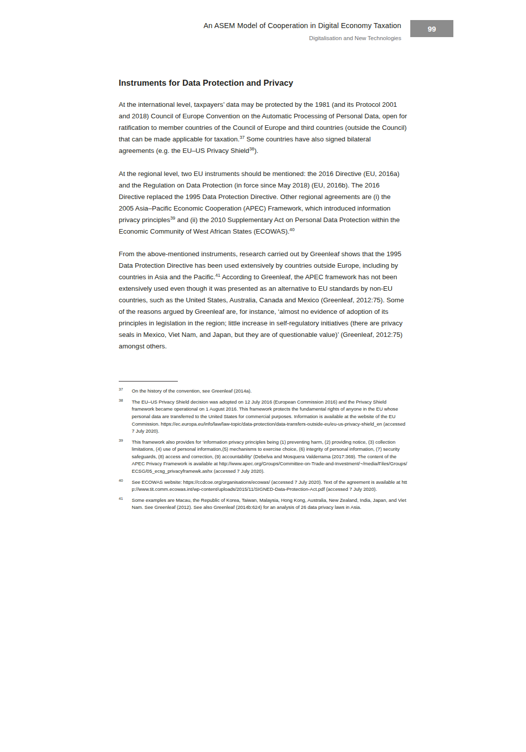An ASEM Model of Cooperation in Digital Economy Taxation
Digitalisation and New Technologies
99
Instruments for Data Protection and Privacy
At the international level, taxpayers’ data may be protected by the 1981 (and its Protocol 2001 and 2018) Council of Europe Convention on the Automatic Processing of Personal Data, open for ratification to member countries of the Council of Europe and third countries (outside the Council) that can be made applicable for taxation.37 Some countries have also signed bilateral agreements (e.g. the EU–US Privacy Shield38).
At the regional level, two EU instruments should be mentioned: the 2016 Directive (EU, 2016a) and the Regulation on Data Protection (in force since May 2018) (EU, 2016b). The 2016 Directive replaced the 1995 Data Protection Directive. Other regional agreements are (i) the 2005 Asia–Pacific Economic Cooperation (APEC) Framework, which introduced information privacy principles39 and (ii) the 2010 Supplementary Act on Personal Data Protection within the Economic Community of West African States (ECOWAS).40
From the above-mentioned instruments, research carried out by Greenleaf shows that the 1995 Data Protection Directive has been used extensively by countries outside Europe, including by countries in Asia and the Pacific.41 According to Greenleaf, the APEC framework has not been extensively used even though it was presented as an alternative to EU standards by non-EU countries, such as the United States, Australia, Canada and Mexico (Greenleaf, 2012:75). Some of the reasons argued by Greenleaf are, for instance, ‘almost no evidence of adoption of its principles in legislation in the region; little increase in self-regulatory initiatives (there are privacy seals in Mexico, Viet Nam, and Japan, but they are of questionable value)’ (Greenleaf, 2012:75) amongst others.
On the history of the convention, see Greenleaf (2014a).
The EU–US Privacy Shield decision was adopted on 12 July 2016 (European Commission 2016) and the Privacy Shield framework became operational on 1 August 2016. This framework protects the fundamental rights of anyone in the EU whose personal data are transferred to the United States for commercial purposes. Information is available at the website of the EU Commission. https://ec.europa.eu/info/law/law-topic/data-protection/data-transfers-outside-eu/eu-us-privacy-shield_en (accessed 7 July 2020).
This framework also provides for ‘information privacy principles being (1) preventing harm, (2) providing notice, (3) collection limitations, (4) use of personal information,(5) mechanisms to exercise choice, (6) integrity of personal information, (7) security safeguards, (8) access and correction, (9) accountability’ (Debelva and Mosquera Valderrama (2017:369). The content of the APEC Privacy Framework is available at http://www.apec.org/Groups/Committee-on-Trade-and-Investment/~/media/Files/Groups/ECSG/05_ecsg_privacyframewk.ashx (accessed 7 July 2020).
See ECOWAS website: https://ccdcoe.org/organisations/ecowas/ (accessed 7 July 2020). Text of the agreement is available at http://www.tit.comm.ecowas.int/wp-content/uploads/2015/11/SIGNED-Data-Protection-Act.pdf (accessed 7 July 2020).
Some examples are Macau, the Republic of Korea, Taiwan, Malaysia, Hong Kong, Australia, New Zealand, India, Japan, and Viet Nam. See Greenleaf (2012). See also Greenleaf (2014b:624) for an analysis of 26 data privacy laws in Asia.